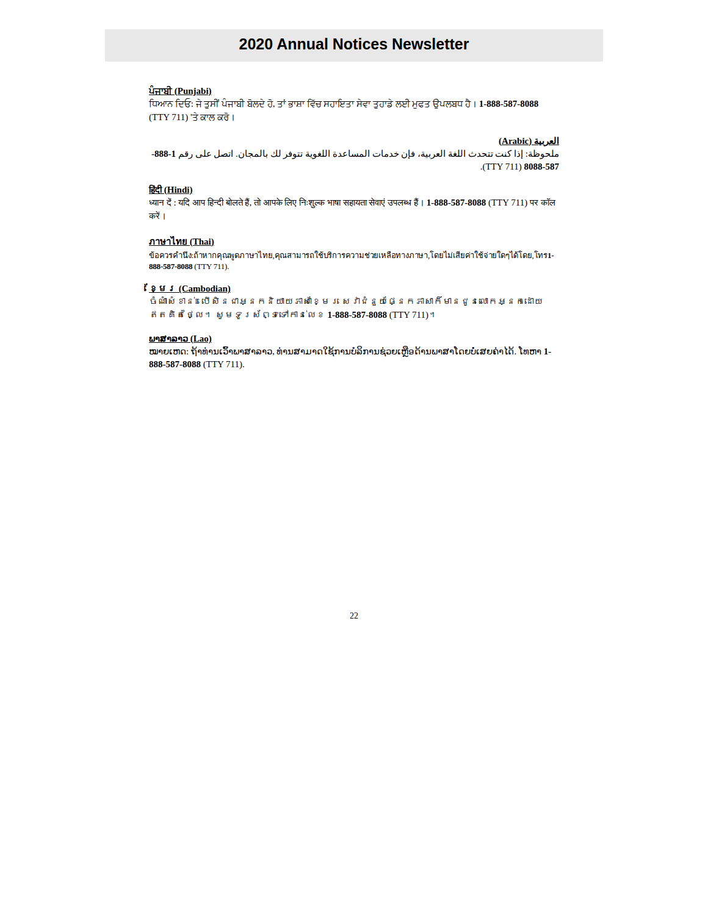2020 Annual Notices Newsletter
ਪੰਜਾਬੀ (Punjabi)
ਧਿਆਨ ਦਿਓ: ਜੇ ਤੁਸੀਂ ਪੰਜਾਬੀ ਬੋਲਦੇ ਹੋ, ਤਾਂ ਭਾਸ਼ਾ ਵਿੱਚ ਸਹਾਇਤਾ ਸੇਵਾ ਤੁਹਾਡੇ ਲਈ ਮੁਫਤ ਉਪਲਬਧ ਹੈ। 1-888-587-8088 (TTY 711) 'ਤੇ ਕਾਲ ਕਰੋ।
العربية (Arabic)
ملحوظة: إذا كنت تتحدث اللغة العربية، فإن خدمات المساعدة اللغوية تتوفر لك بالمجان. اتصل على رقم 1-888-587-8088 (TTY 711).
हिंदी (Hindi)
ध्यान दें : यदि आप हिन्दी बोलते हैं, तो आपके लिए निःशुल्क भाषा सहायता सेवाएं उपलब्ध हैं। 1-888-587-8088 (TTY 711) पर कॉल करें।
ภาษาไทย (Thai)
ข้อควรคำนึง:ถ้าหากคุณพูดภาษาไทย,คุณสามารถใช้บริการความช่วยเหลือทางภาษา,โดยไม่เสียค่าใช้จ่ายใดๆได้โดย,โทร1-888-587-8088 (TTY 711).
ខ្មែរ (Cambodian)
ចំណាំសំខាន់៖ បើសិនជាអ្នកនិយាយភាសាខ្មែរ សេវាជំនួយផ្នែកភាសាក៏មានជូនលោកអ្នកដោយឥតគិតថ្លៃ។ សូមទូរស័ព្ទទៅកាន់លេខ 1-888-587-8088 (TTY 711)។
ພາສາລາວ (Lao)
ໝາຍເຫດ: ຖ້າທ່ານເວົ້າພາສາລາວ, ທ່ານສາມາດໃຊ້ການບໍລິການຊ່ວຍເຫຼືອດ້ານພາສາໂດຍບໍ່ເສຍຄ່າໄດ້. ໂທຫາ 1-888-587-8088 (TTY 711).
22